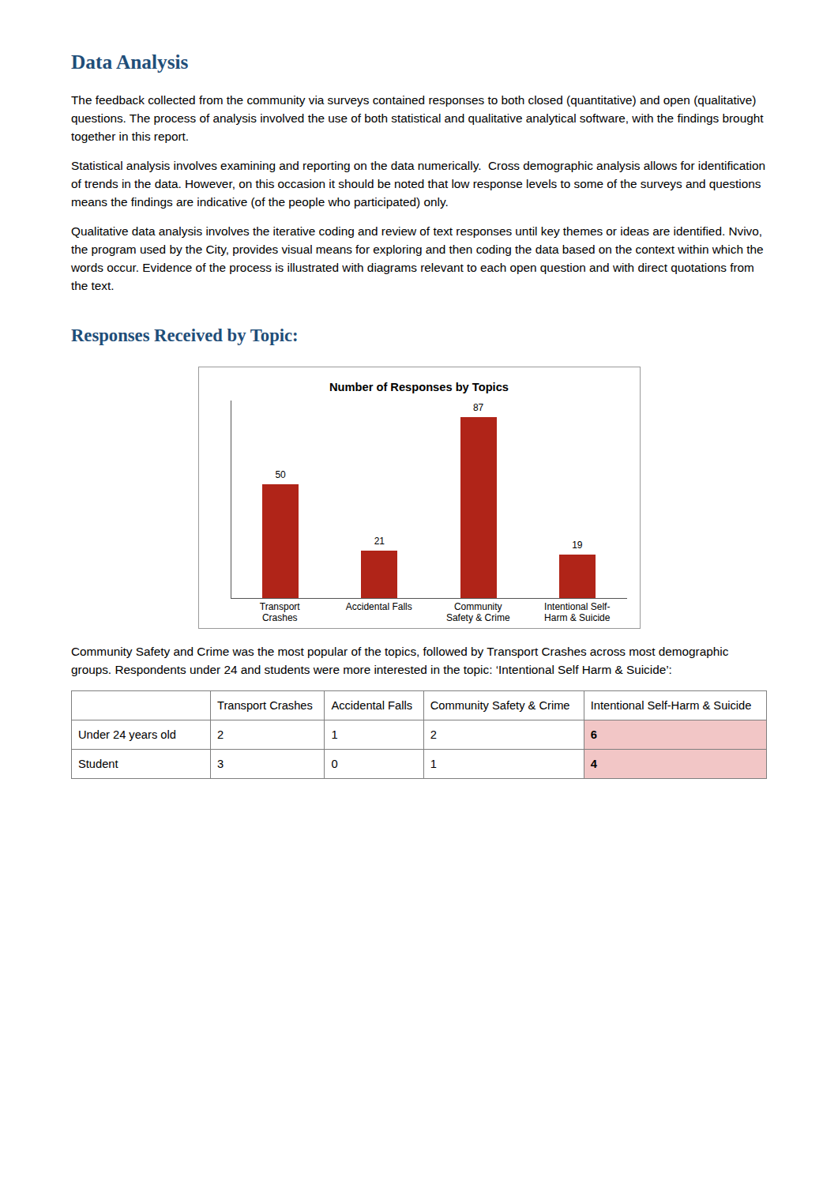Data Analysis
The feedback collected from the community via surveys contained responses to both closed (quantitative) and open (qualitative) questions. The process of analysis involved the use of both statistical and qualitative analytical software, with the findings brought together in this report.
Statistical analysis involves examining and reporting on the data numerically. Cross demographic analysis allows for identification of trends in the data. However, on this occasion it should be noted that low response levels to some of the surveys and questions means the findings are indicative (of the people who participated) only.
Qualitative data analysis involves the iterative coding and review of text responses until key themes or ideas are identified. Nvivo, the program used by the City, provides visual means for exploring and then coding the data based on the context within which the words occur. Evidence of the process is illustrated with diagrams relevant to each open question and with direct quotations from the text.
Responses Received by Topic:
Number of Responses by Topics
50
21
87
19
Transport Crashes
Accidental Falls
Community Safety & Crime
Intentional Self-Harm & Suicide
Community Safety and Crime was the most popular of the topics, followed by Transport Crashes across most demographic groups. Respondents under 24 and students were more interested in the topic: ‘Intentional Self Harm & Suicide’:
| | Transport Crashes | Accidental Falls | Community Safety & Crime | Intentional Self-Harm & Suicide |
| --- | --- | --- | --- | --- |
| Under 24 years old | 2 | 1 | 2 | 6 |
| Student | 3 | 0 | 1 | 4 |